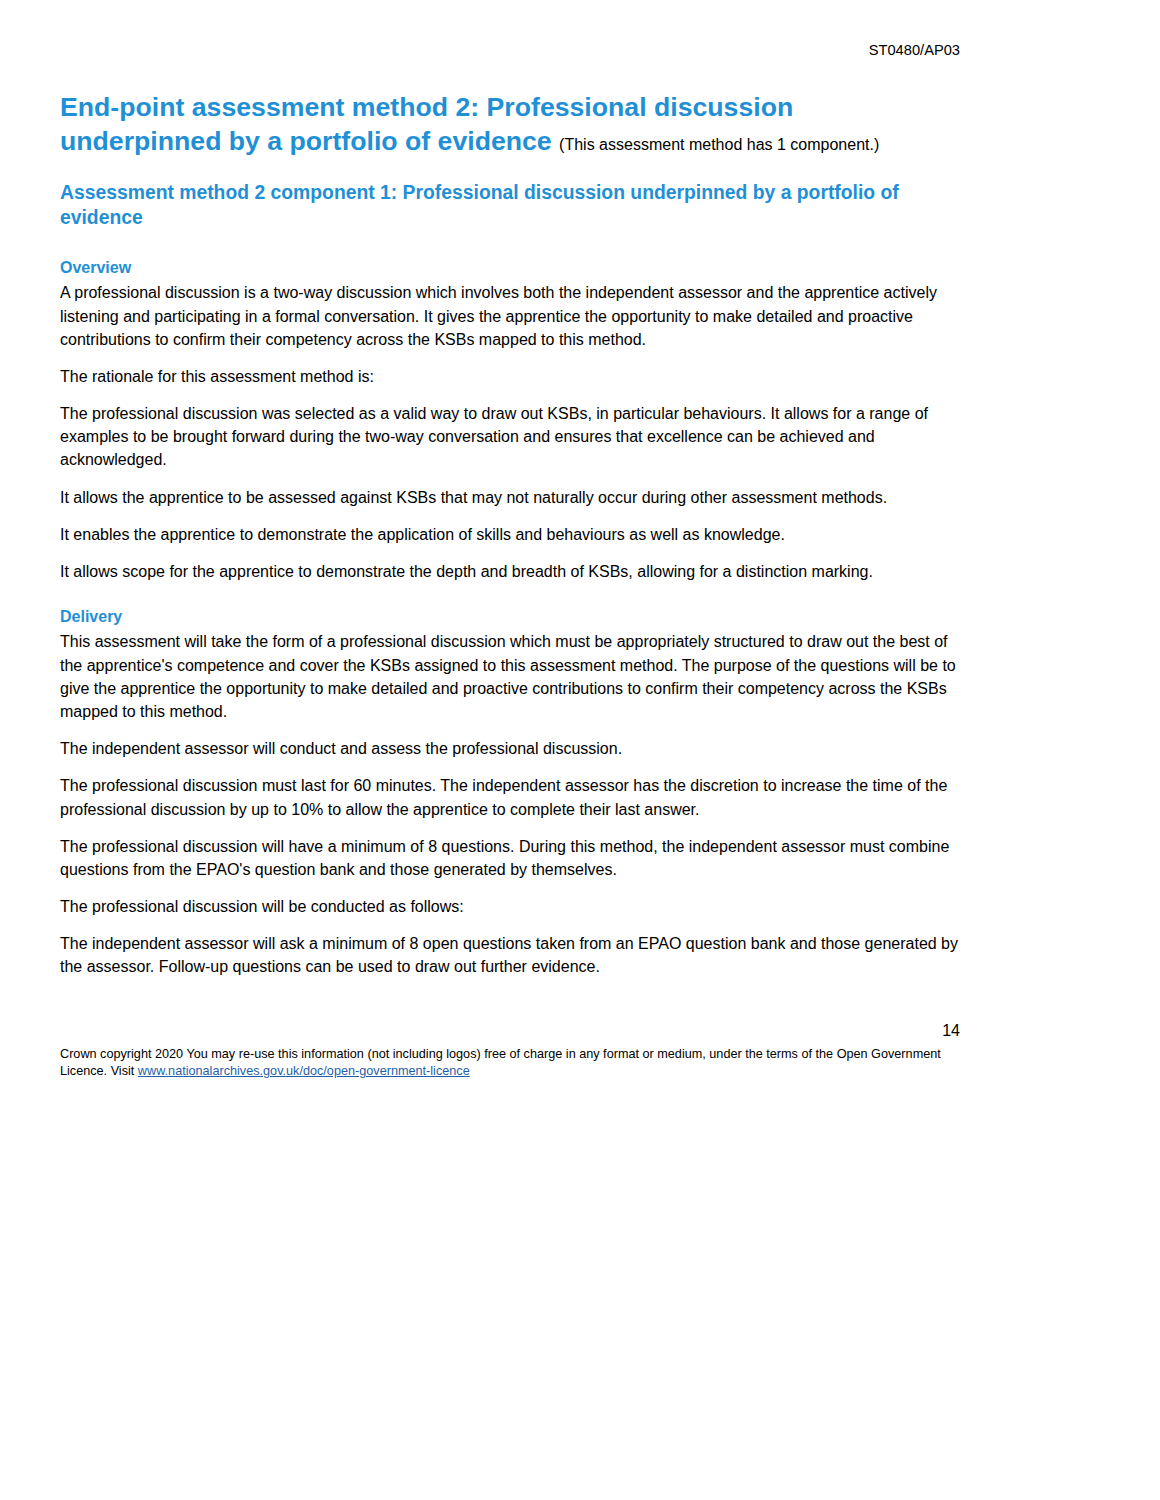ST0480/AP03
End-point assessment method 2: Professional discussion underpinned by a portfolio of evidence (This assessment method has 1 component.)
Assessment method 2 component 1: Professional discussion underpinned by a portfolio of evidence
Overview
A professional discussion is a two-way discussion which involves both the independent assessor and the apprentice actively listening and participating in a formal conversation. It gives the apprentice the opportunity to make detailed and proactive contributions to confirm their competency across the KSBs mapped to this method.
The rationale for this assessment method is:
The professional discussion was selected as a valid way to draw out KSBs, in particular behaviours. It allows for a range of examples to be brought forward during the two-way conversation and ensures that excellence can be achieved and acknowledged.
It allows the apprentice to be assessed against KSBs that may not naturally occur during other assessment methods.
It enables the apprentice to demonstrate the application of skills and behaviours as well as knowledge.
It allows scope for the apprentice to demonstrate the depth and breadth of KSBs, allowing for a distinction marking.
Delivery
This assessment will take the form of a professional discussion which must be appropriately structured to draw out the best of the apprentice's competence and cover the KSBs assigned to this assessment method. The purpose of the questions will be to give the apprentice the opportunity to make detailed and proactive contributions to confirm their competency across the KSBs mapped to this method.
The independent assessor will conduct and assess the professional discussion.
The professional discussion must last for 60 minutes. The independent assessor has the discretion to increase the time of the professional discussion by up to 10% to allow the apprentice to complete their last answer.
The professional discussion will have a minimum of 8 questions. During this method, the independent assessor must combine questions from the EPAO's question bank and those generated by themselves.
The professional discussion will be conducted as follows:
The independent assessor will ask a minimum of 8 open questions taken from an EPAO question bank and those generated by the assessor. Follow-up questions can be used to draw out further evidence.
14
Crown copyright 2020 You may re-use this information (not including logos) free of charge in any format or medium, under the terms of the Open Government Licence. Visit www.nationalarchives.gov.uk/doc/open-government-licence